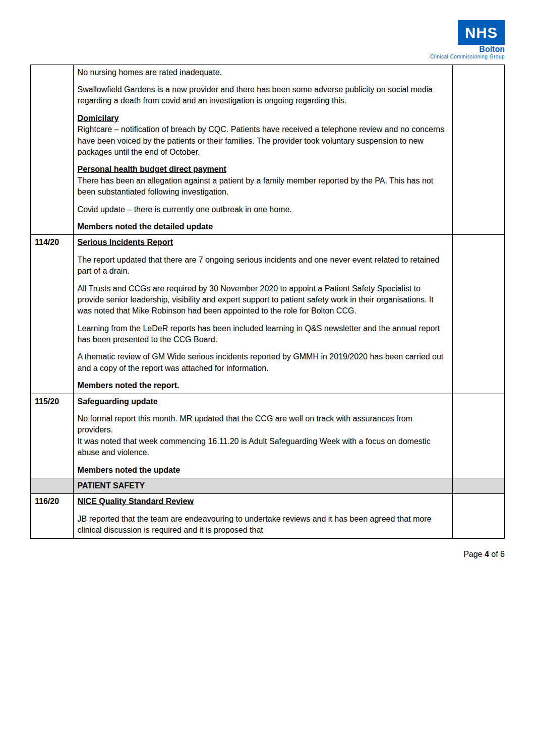NHS
Bolton
Clinical Commissioning Group
| | No nursing homes are rated inadequate. Swallowfield Gardens is a new provider and there has been some adverse publicity on social media regarding a death from covid and an investigation is ongoing regarding this. Domicilary Rightcare – notification of breach by CQC. Patients have received a telephone review and no concerns have been voiced by the patients or their families. The provider took voluntary suspension to new packages until the end of October. Personal health budget direct payment There has been an allegation against a patient by a family member reported by the PA. This has not been substantiated following investigation. Covid update – there is currently one outbreak in one home. Members noted the detailed update | |
| 114/20 | Serious Incidents Report The report updated that there are 7 ongoing serious incidents and one never event related to retained part of a drain. All Trusts and CCGs are required by 30 November 2020 to appoint a Patient Safety Specialist to provide senior leadership, visibility and expert support to patient safety work in their organisations. It was noted that Mike Robinson had been appointed to the role for Bolton CCG. Learning from the LeDeR reports has been included learning in Q&S newsletter and the annual report has been presented to the CCG Board. A thematic review of GM Wide serious incidents reported by GMMH in 2019/2020 has been carried out and a copy of the report was attached for information. Members noted the report. | |
| 115/20 | Safeguarding update No formal report this month. MR updated that the CCG are well on track with assurances from providers. It was noted that week commencing 16.11.20 is Adult Safeguarding Week with a focus on domestic abuse and violence. Members noted the update | |
| | PATIENT SAFETY | |
| 116/20 | NICE Quality Standard Review JB reported that the team are endeavouring to undertake reviews and it has been agreed that more clinical discussion is required and it is proposed that | |
Page 4 of 6